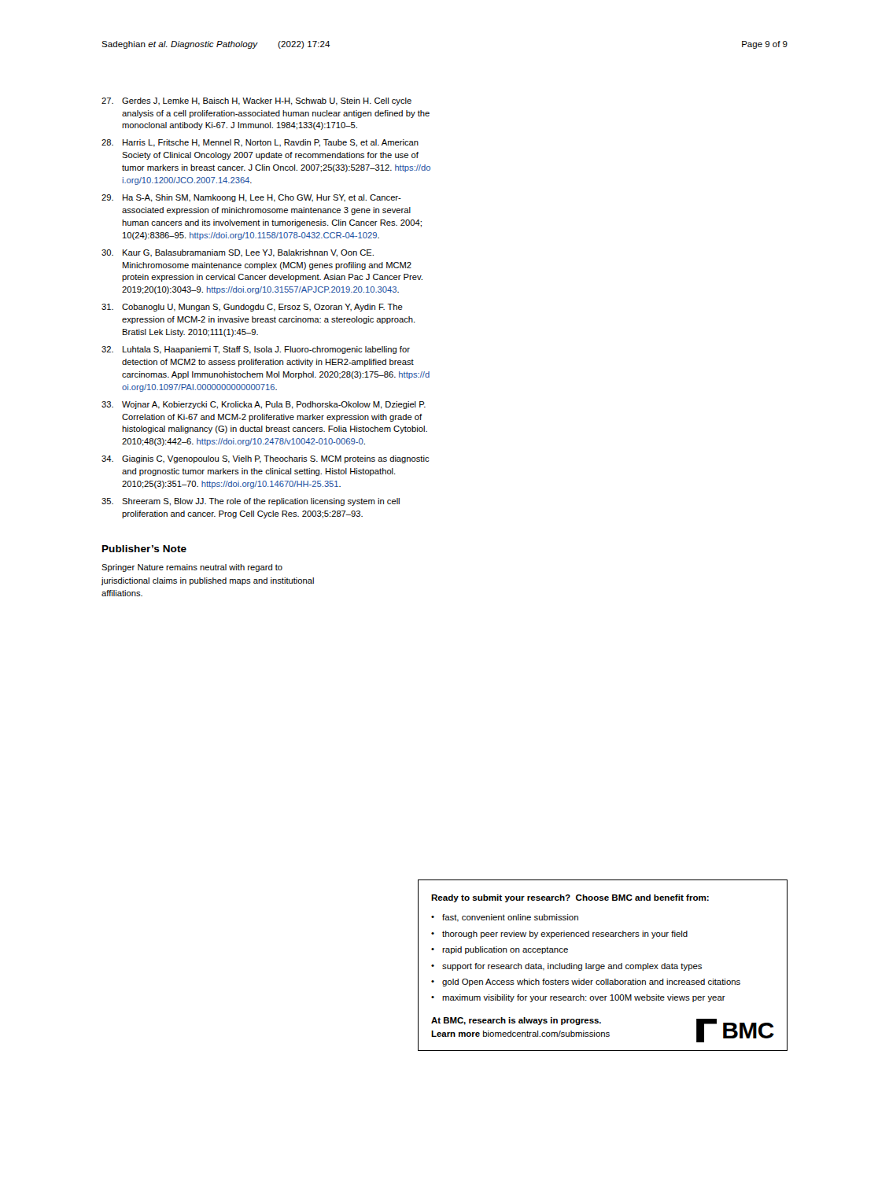Sadeghian et al. Diagnostic Pathology(2022) 17:24
Page 9 of 9
27. Gerdes J, Lemke H, Baisch H, Wacker H-H, Schwab U, Stein H. Cell cycle analysis of a cell proliferation-associated human nuclear antigen defined by the monoclonal antibody Ki-67. J Immunol. 1984;133(4):1710–5.
28. Harris L, Fritsche H, Mennel R, Norton L, Ravdin P, Taube S, et al. American Society of Clinical Oncology 2007 update of recommendations for the use of tumor markers in breast cancer. J Clin Oncol. 2007;25(33):5287–312. https://doi.org/10.1200/JCO.2007.14.2364.
29. Ha S-A, Shin SM, Namkoong H, Lee H, Cho GW, Hur SY, et al. Cancer-associated expression of minichromosome maintenance 3 gene in several human cancers and its involvement in tumorigenesis. Clin Cancer Res. 2004; 10(24):8386–95. https://doi.org/10.1158/1078-0432.CCR-04-1029.
30. Kaur G, Balasubramaniam SD, Lee YJ, Balakrishnan V, Oon CE. Minichromosome maintenance complex (MCM) genes profiling and MCM2 protein expression in cervical Cancer development. Asian Pac J Cancer Prev. 2019;20(10):3043–9. https://doi.org/10.31557/APJCP.2019.20.10.3043.
31. Cobanoglu U, Mungan S, Gundogdu C, Ersoz S, Ozoran Y, Aydin F. The expression of MCM-2 in invasive breast carcinoma: a stereologic approach. Bratisl Lek Listy. 2010;111(1):45–9.
32. Luhtala S, Haapaniemi T, Staff S, Isola J. Fluoro-chromogenic labelling for detection of MCM2 to assess proliferation activity in HER2-amplified breast carcinomas. Appl Immunohistochem Mol Morphol. 2020;28(3):175–86. https://doi.org/10.1097/PAI.0000000000000716.
33. Wojnar A, Kobierzycki C, Krolicka A, Pula B, Podhorska-Okolow M, Dziegiel P. Correlation of Ki-67 and MCM-2 proliferative marker expression with grade of histological malignancy (G) in ductal breast cancers. Folia Histochem Cytobiol. 2010;48(3):442–6. https://doi.org/10.2478/v10042-010-0069-0.
34. Giaginis C, Vgenopoulou S, Vielh P, Theocharis S. MCM proteins as diagnostic and prognostic tumor markers in the clinical setting. Histol Histopathol. 2010;25(3):351–70. https://doi.org/10.14670/HH-25.351.
35. Shreeram S, Blow JJ. The role of the replication licensing system in cell proliferation and cancer. Prog Cell Cycle Res. 2003;5:287–93.
Publisher’s Note
Springer Nature remains neutral with regard to jurisdictional claims in published maps and institutional affiliations.
Ready to submit your research? Choose BMC and benefit from:
fast, convenient online submission
thorough peer review by experienced researchers in your field
rapid publication on acceptance
support for research data, including large and complex data types
gold Open Access which fosters wider collaboration and increased citations
maximum visibility for your research: over 100M website views per year
At BMC, research is always in progress.
Learn more biomedcentral.com/submissions
BMC